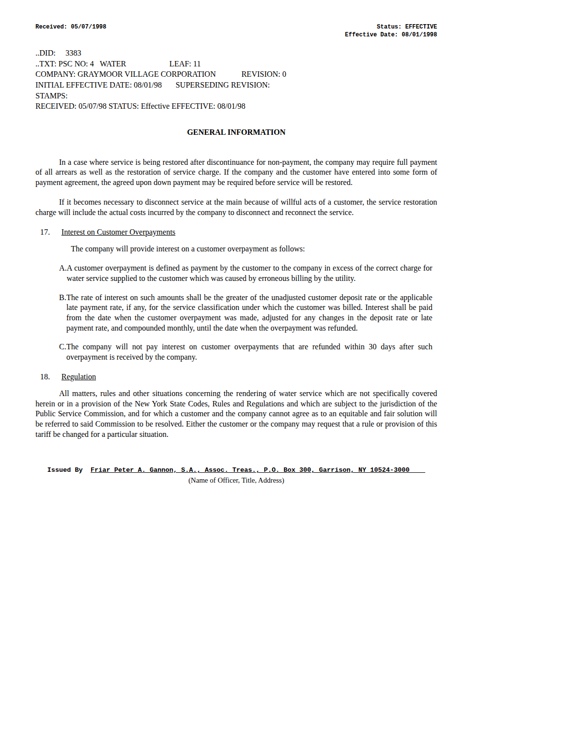Received: 05/07/1998
Status: EFFECTIVE
Effective Date: 08/01/1998
..DID: 3383
..TXT: PSC NO: 4 WATER LEAF: 11
COMPANY: GRAYMOOR VILLAGE CORPORATION REVISION: 0
INITIAL EFFECTIVE DATE: 08/01/98 SUPERSEDING REVISION:
STAMPS:
RECEIVED: 05/07/98 STATUS: Effective EFFECTIVE: 08/01/98
GENERAL INFORMATION
In a case where service is being restored after discontinuance for non-payment, the company may require full payment of all arrears as well as the restoration of service charge. If the company and the customer have entered into some form of payment agreement, the agreed upon down payment may be required before service will be restored.
If it becomes necessary to disconnect service at the main because of willful acts of a customer, the service restoration charge will include the actual costs incurred by the company to disconnect and reconnect the service.
17.
Interest on Customer Overpayments
The company will provide interest on a customer overpayment as follows:
A.
A customer overpayment is defined as payment by the customer to the company in excess of the correct charge for water service supplied to the customer which was caused by erroneous billing by the utility.
B.
The rate of interest on such amounts shall be the greater of the unadjusted customer deposit rate or the applicable late payment rate, if any, for the service classification under which the customer was billed. Interest shall be paid from the date when the customer overpayment was made, adjusted for any changes in the deposit rate or late payment rate, and compounded monthly, until the date when the overpayment was refunded.
C.
The company will not pay interest on customer overpayments that are refunded within 30 days after such overpayment is received by the company.
18.
Regulation
All matters, rules and other situations concerning the rendering of water service which are not specifically covered herein or in a provision of the New York State Codes, Rules and Regulations and which are subject to the jurisdiction of the Public Service Commission, and for which a customer and the company cannot agree as to an equitable and fair solution will be referred to said Commission to be resolved. Either the customer or the company may request that a rule or provision of this tariff be changed for a particular situation.
Issued By Friar Peter A. Gannon, S.A., Assoc. Treas., P.O. Box 300, Garrison, NY 10524-3000
(Name of Officer, Title, Address)